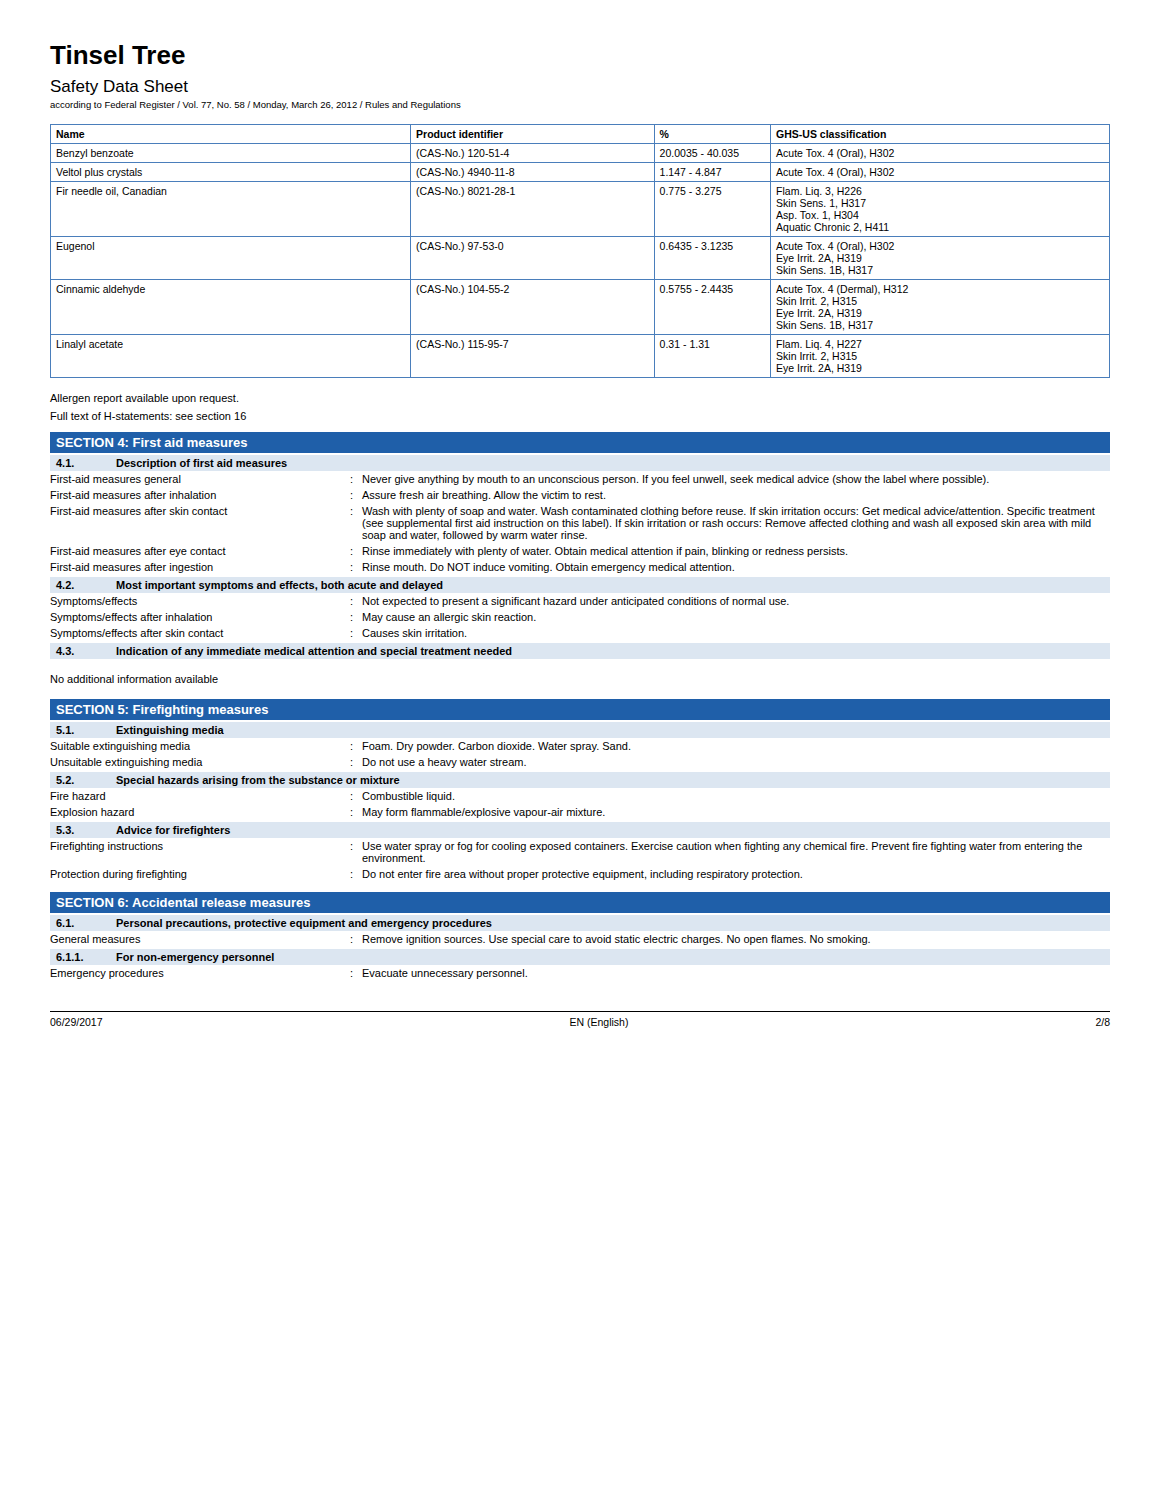Tinsel Tree
Safety Data Sheet
according to Federal Register / Vol. 77, No. 58 / Monday, March 26, 2012 / Rules and Regulations
| Name | Product identifier | % | GHS-US classification |
| --- | --- | --- | --- |
| Benzyl benzoate | (CAS-No.) 120-51-4 | 20.0035 - 40.035 | Acute Tox. 4 (Oral), H302 |
| Veltol plus crystals | (CAS-No.) 4940-11-8 | 1.147 - 4.847 | Acute Tox. 4 (Oral), H302 |
| Fir needle oil, Canadian | (CAS-No.) 8021-28-1 | 0.775 - 3.275 | Flam. Liq. 3, H226 Skin Sens. 1, H317 Asp. Tox. 1, H304 Aquatic Chronic 2, H411 |
| Eugenol | (CAS-No.) 97-53-0 | 0.6435 - 3.1235 | Acute Tox. 4 (Oral), H302 Eye Irrit. 2A, H319 Skin Sens. 1B, H317 |
| Cinnamic aldehyde | (CAS-No.) 104-55-2 | 0.5755 - 2.4435 | Acute Tox. 4 (Dermal), H312 Skin Irrit. 2, H315 Eye Irrit. 2A, H319 Skin Sens. 1B, H317 |
| Linalyl acetate | (CAS-No.) 115-95-7 | 0.31 - 1.31 | Flam. Liq. 4, H227 Skin Irrit. 2, H315 Eye Irrit. 2A, H319 |
Allergen report available upon request.
Full text of H-statements: see section 16
SECTION 4: First aid measures
4.1. Description of first aid measures
| First-aid measures general | : | Never give anything by mouth to an unconscious person. If you feel unwell, seek medical advice (show the label where possible). |
| First-aid measures after inhalation | : | Assure fresh air breathing. Allow the victim to rest. |
| First-aid measures after skin contact | : | Wash with plenty of soap and water. Wash contaminated clothing before reuse. If skin irritation occurs: Get medical advice/attention. Specific treatment (see supplemental first aid instruction on this label). If skin irritation or rash occurs: Remove affected clothing and wash all exposed skin area with mild soap and water, followed by warm water rinse. |
| First-aid measures after eye contact | : | Rinse immediately with plenty of water. Obtain medical attention if pain, blinking or redness persists. |
| First-aid measures after ingestion | : | Rinse mouth. Do NOT induce vomiting. Obtain emergency medical attention. |
4.2. Most important symptoms and effects, both acute and delayed
| Symptoms/effects | : | Not expected to present a significant hazard under anticipated conditions of normal use. |
| Symptoms/effects after inhalation | : | May cause an allergic skin reaction. |
| Symptoms/effects after skin contact | : | Causes skin irritation. |
4.3. Indication of any immediate medical attention and special treatment needed
No additional information available
SECTION 5: Firefighting measures
5.1. Extinguishing media
| Suitable extinguishing media | : | Foam. Dry powder. Carbon dioxide. Water spray. Sand. |
| Unsuitable extinguishing media | : | Do not use a heavy water stream. |
5.2. Special hazards arising from the substance or mixture
| Fire hazard | : | Combustible liquid. |
| Explosion hazard | : | May form flammable/explosive vapour-air mixture. |
5.3. Advice for firefighters
| Firefighting instructions | : | Use water spray or fog for cooling exposed containers. Exercise caution when fighting any chemical fire. Prevent fire fighting water from entering the environment. |
| Protection during firefighting | : | Do not enter fire area without proper protective equipment, including respiratory protection. |
SECTION 6: Accidental release measures
6.1. Personal precautions, protective equipment and emergency procedures
| General measures | : | Remove ignition sources. Use special care to avoid static electric charges. No open flames. No smoking. |
6.1.1. For non-emergency personnel
| Emergency procedures | : | Evacuate unnecessary personnel. |
06/29/2017 EN (English) 2/8